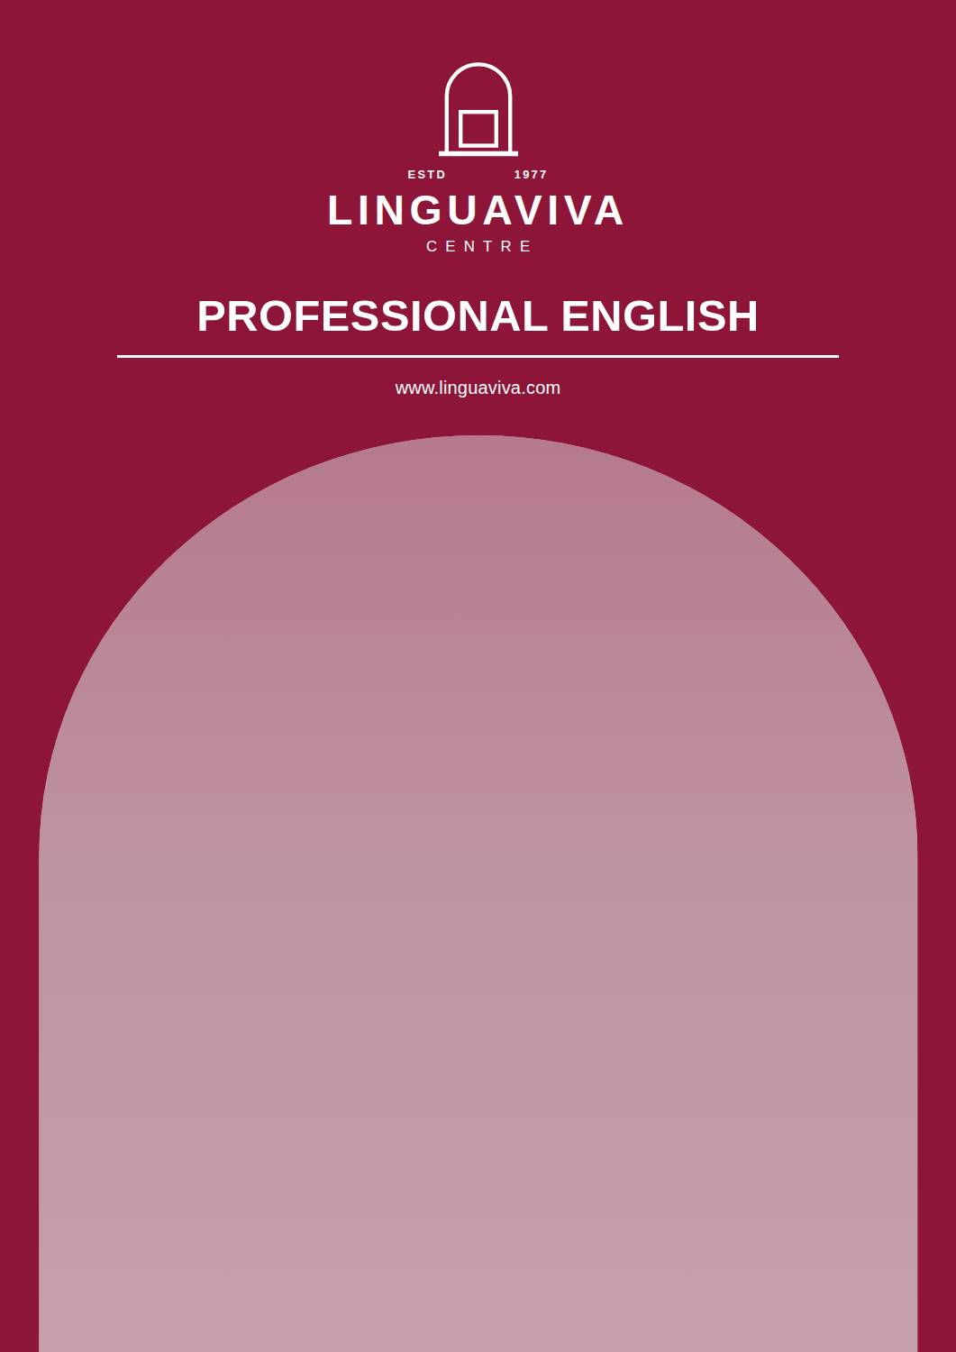ESTD 1977
LINGUAVIVA
CENTRE
PROFESSIONAL ENGLISH
www.linguaviva.com